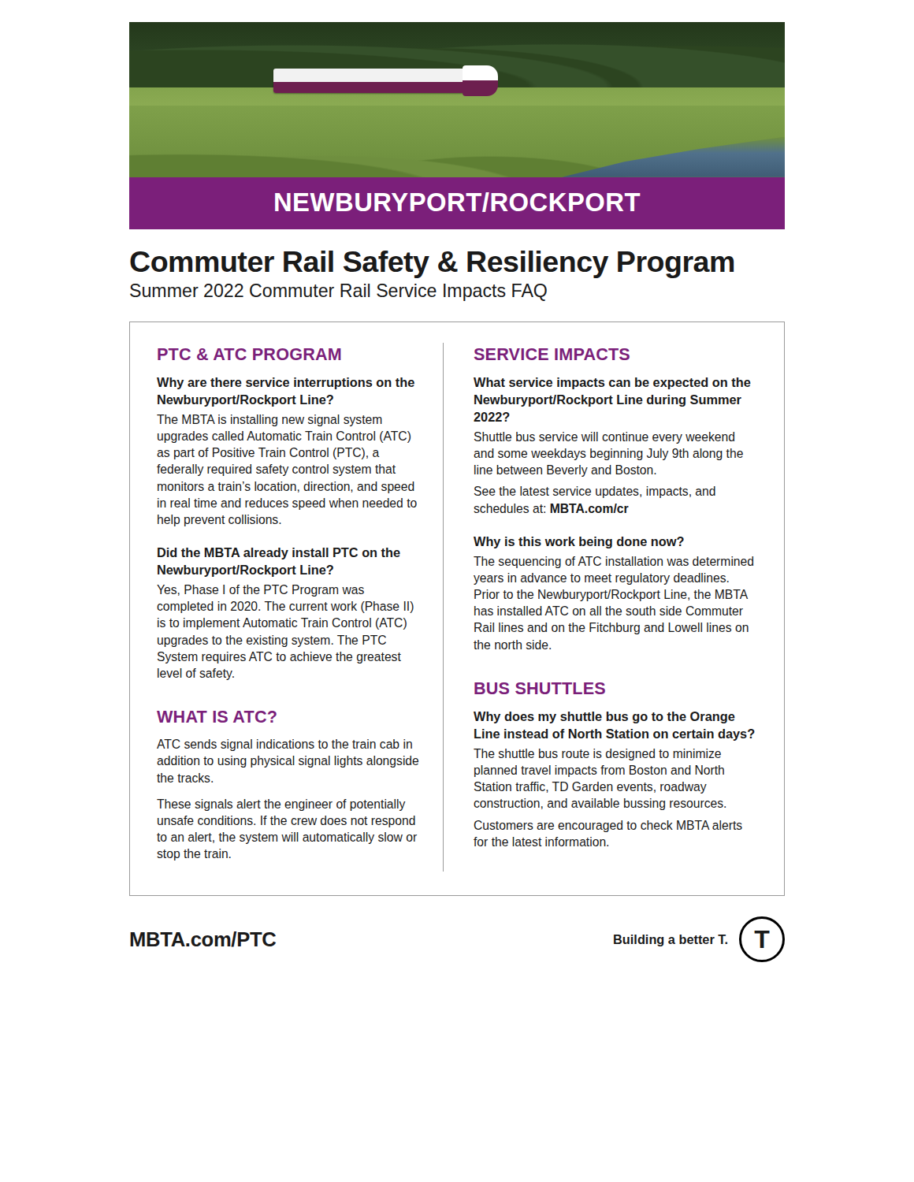NEWBURYPORT/ROCKPORT
Commuter Rail Safety & Resiliency Program
Summer 2022 Commuter Rail Service Impacts FAQ
PTC & ATC PROGRAM
Why are there service interruptions on the Newburyport/Rockport Line?
The MBTA is installing new signal system upgrades called Automatic Train Control (ATC) as part of Positive Train Control (PTC), a federally required safety control system that monitors a train’s location, direction, and speed in real time and reduces speed when needed to help prevent collisions.
Did the MBTA already install PTC on the Newburyport/Rockport Line?
Yes, Phase I of the PTC Program was completed in 2020. The current work (Phase II) is to implement Automatic Train Control (ATC) upgrades to the existing system. The PTC System requires ATC to achieve the greatest level of safety.
WHAT IS ATC?
ATC sends signal indications to the train cab in addition to using physical signal lights alongside the tracks.
These signals alert the engineer of potentially unsafe conditions. If the crew does not respond to an alert, the system will automatically slow or stop the train.
SERVICE IMPACTS
What service impacts can be expected on the Newburyport/Rockport Line during Summer 2022?
Shuttle bus service will continue every weekend and some weekdays beginning July 9th along the line between Beverly and Boston.
See the latest service updates, impacts, and schedules at: MBTA.com/cr
Why is this work being done now?
The sequencing of ATC installation was determined years in advance to meet regulatory deadlines. Prior to the Newburyport/Rockport Line, the MBTA has installed ATC on all the south side Commuter Rail lines and on the Fitchburg and Lowell lines on the north side.
BUS SHUTTLES
Why does my shuttle bus go to the Orange Line instead of North Station on certain days?
The shuttle bus route is designed to minimize planned travel impacts from Boston and North Station traffic, TD Garden events, roadway construction, and available bussing resources.
Customers are encouraged to check MBTA alerts for the latest information.
MBTA.com/PTC
Building a better T. T